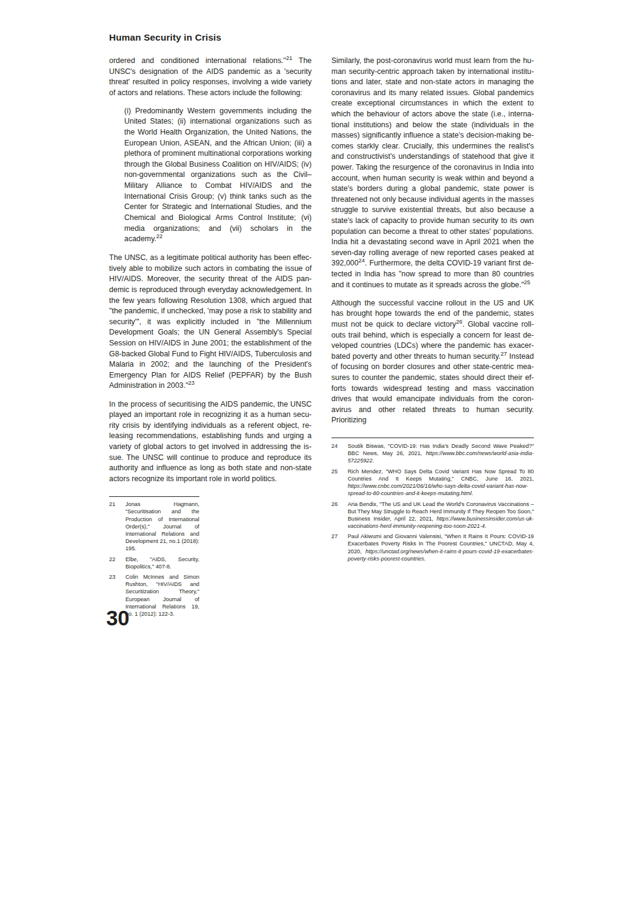Human Security in Crisis
ordered and conditioned international relations."21 The UNSC's designation of the AIDS pandemic as a 'security threat' resulted in policy responses, involving a wide variety of actors and relations. These actors include the following:
(i) Predominantly Western governments including the United States; (ii) international organizations such as the World Health Organization, the United Nations, the European Union, ASEAN, and the African Union; (iii) a plethora of prominent multinational corporations working through the Global Business Coalition on HIV/AIDS; (iv) non-governmental organizations such as the Civil–Military Alliance to Combat HIV/AIDS and the International Crisis Group; (v) think tanks such as the Center for Strategic and International Studies, and the Chemical and Biological Arms Control Institute; (vi) media organizations; and (vii) scholars in the academy.22
The UNSC, as a legitimate political authority has been effectively able to mobilize such actors in combating the issue of HIV/AIDS. Moreover, the security threat of the AIDS pandemic is reproduced through everyday acknowledgement. In the few years following Resolution 1308, which argued that "the pandemic, if unchecked, 'may pose a risk to stability and security'", it was explicitly included in "the Millennium Development Goals; the UN General Assembly's Special Session on HIV/AIDS in June 2001; the establishment of the G8-backed Global Fund to Fight HIV/AIDS, Tuberculosis and Malaria in 2002; and the launching of the President's Emergency Plan for AIDS Relief (PEPFAR) by the Bush Administration in 2003."23
In the process of securitising the AIDS pandemic, the UNSC played an important role in recognizing it as a human security crisis by identifying individuals as a referent object, releasing recommendations, establishing funds and urging a variety of global actors to get involved in addressing the issue. The UNSC will continue to produce and reproduce its authority and influence as long as both state and non-state actors recognize its important role in world politics.
21 Jonas Hagmann, "Securitisation and the Production of International Order(s)," Journal of International Relations and Development 21, no.1 (2018): 195.
22 Elbe, "AIDS, Security, Biopolitics," 407-8.
23 Colin McInnes and Simon Rushton, "HIV/AIDS and Securitization Theory," European Journal of International Relations 19, no. 1 (2012): 122-3.
Similarly, the post-coronavirus world must learn from the human security-centric approach taken by international institutions and later, state and non-state actors in managing the coronavirus and its many related issues. Global pandemics create exceptional circumstances in which the extent to which the behaviour of actors above the state (i.e., international institutions) and below the state (individuals in the masses) significantly influence a state's decision-making becomes starkly clear. Crucially, this undermines the realist's and constructivist's understandings of statehood that give it power. Taking the resurgence of the coronavirus in India into account, when human security is weak within and beyond a state's borders during a global pandemic, state power is threatened not only because individual agents in the masses struggle to survive existential threats, but also because a state's lack of capacity to provide human security to its own population can become a threat to other states' populations. India hit a devastating second wave in April 2021 when the seven-day rolling average of new reported cases peaked at 392,00024. Furthermore, the delta COVID-19 variant first detected in India has "now spread to more than 80 countries and it continues to mutate as it spreads across the globe."25
Although the successful vaccine rollout in the US and UK has brought hope towards the end of the pandemic, states must not be quick to declare victory26. Global vaccine rollouts trail behind, which is especially a concern for least developed countries (LDCs) where the pandemic has exacerbated poverty and other threats to human security.27 Instead of focusing on border closures and other state-centric measures to counter the pandemic, states should direct their efforts towards widespread testing and mass vaccination drives that would emancipate individuals from the coronavirus and other related threats to human security. Prioritizing
24 Soutik Biswas, "COVID-19: Has India's Deadly Second Wave Peaked?" BBC News, May 26, 2021, https://www.bbc.com/news/world-asia-india-57225922.
25 Rich Mendez, "WHO Says Delta Covid Variant Has Now Spread To 80 Countries And It Keeps Mutating," CNBC, June 16, 2021, https://www.cnbc.com/2021/06/16/who-says-delta-covid-variant-has-now-spread-to-80-countries-and-it-keeps-mutating.html.
26 Aria Bendix, "The US and UK Lead the World's Coronavirus Vaccinations – But They May Struggle to Reach Herd Immunity If They Reopen Too Soon," Business Insider, April 22, 2021, https://www.businessinsider.com/us-uk-vaccinations-herd-immunity-reopening-too-soon-2021-4.
27 Paul Akiwumi and Giovanni Valensisi, "When It Rains It Pours: COVID-19 Exacerbates Poverty Risks In The Poorest Countries," UNCTAD, May 4, 2020, https://unctad.org/news/when-it-rains-it-pours-covid-19-exacerbates-poverty-risks-poorest-countries.
30